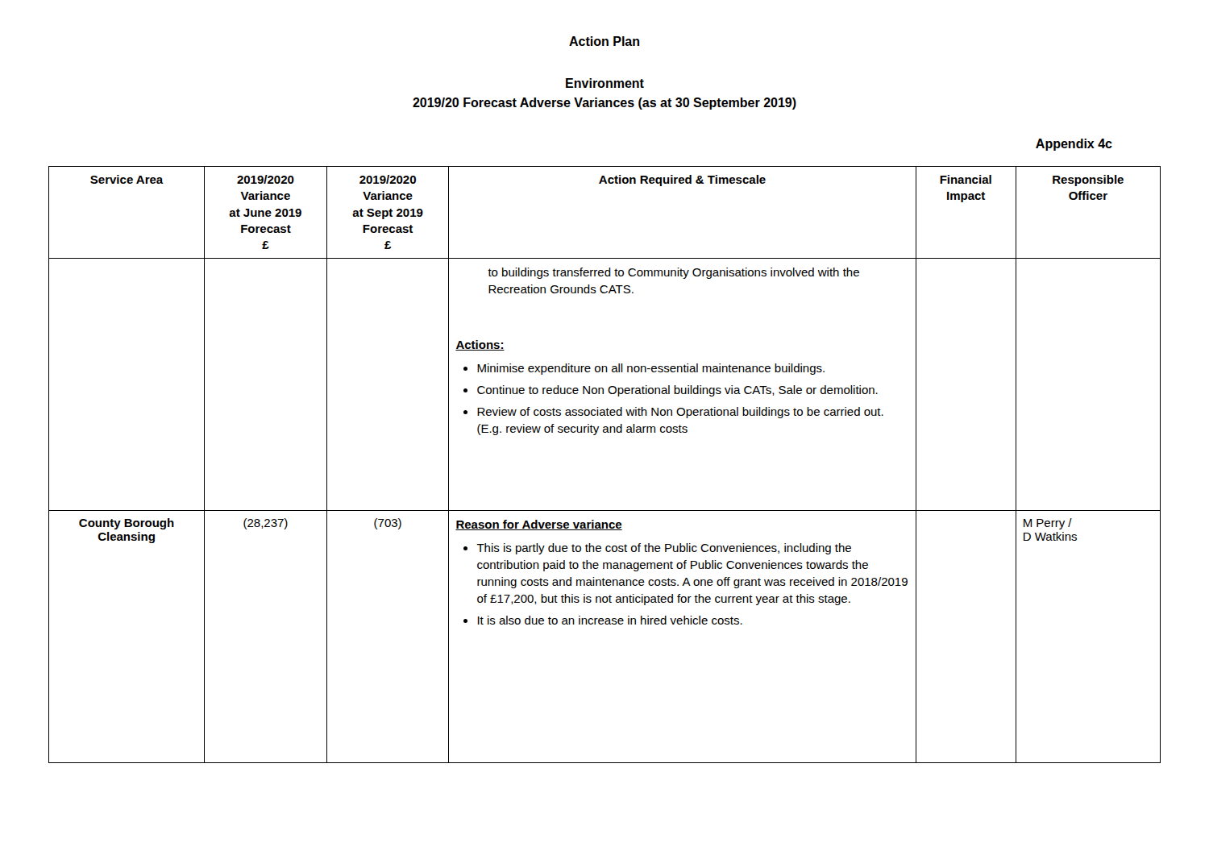Action Plan
Environment
2019/20 Forecast Adverse Variances (as at 30 September 2019)
Appendix 4c
| Service Area | 2019/2020 Variance at June 2019 Forecast £ | 2019/2020 Variance at Sept 2019 Forecast £ | Action Required & Timescale | Financial Impact | Responsible Officer |
| --- | --- | --- | --- | --- | --- |
| | | | to buildings transferred to Community Organisations involved with the Recreation Grounds CATS. Actions: Minimise expenditure on all non-essential maintenance buildings. Continue to reduce Non Operational buildings via CATs, Sale or demolition. Review of costs associated with Non Operational buildings to be carried out. (E.g. review of security and alarm costs | | |
| County Borough Cleansing | (28,237) | (703) | Reason for Adverse variance This is partly due to the cost of the Public Conveniences, including the contribution paid to the management of Public Conveniences towards the running costs and maintenance costs. A one off grant was received in 2018/2019 of £17,200, but this is not anticipated for the current year at this stage. It is also due to an increase in hired vehicle costs. | | M Perry / D Watkins |